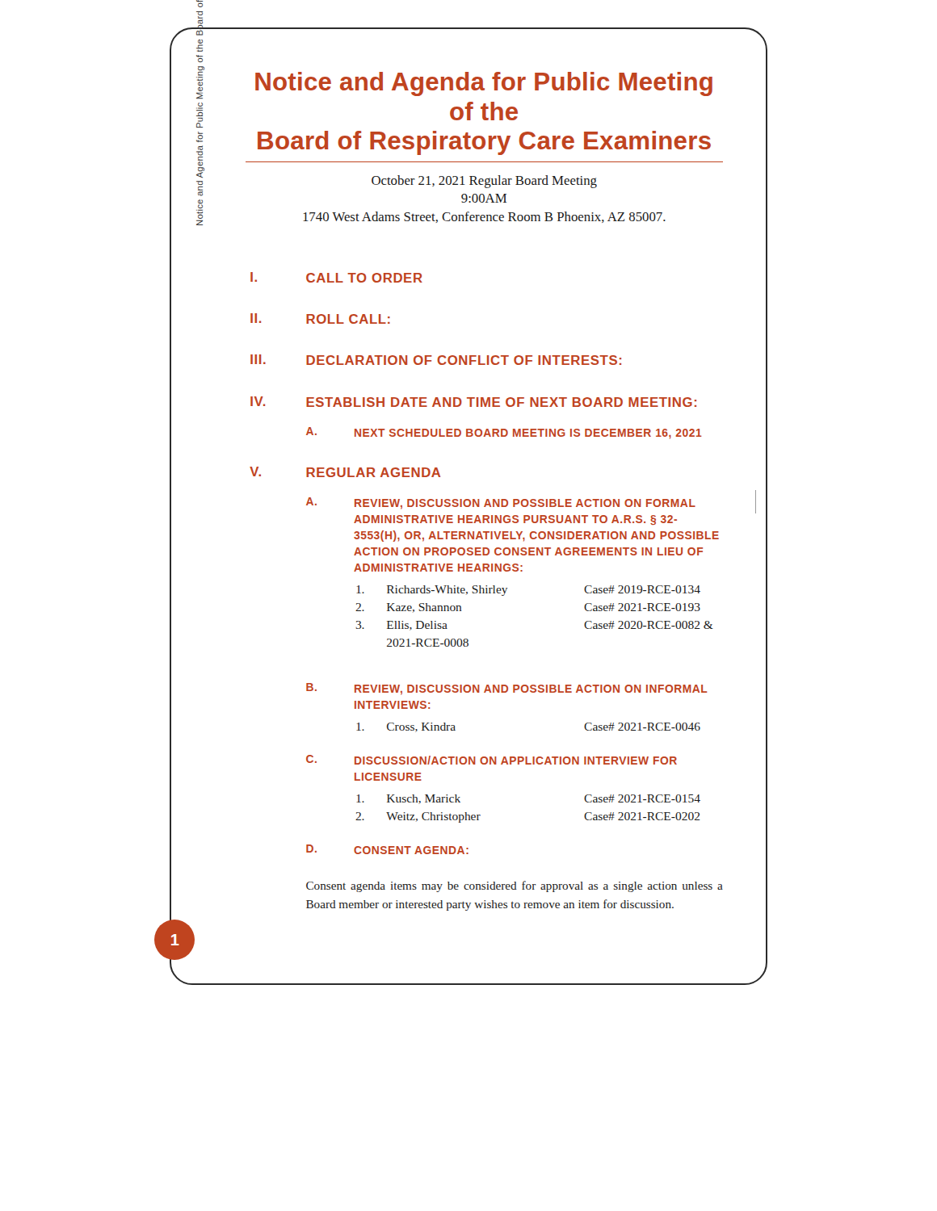Notice and Agenda for Public Meeting of the Board of Respiratory Care Examiners | 10/21/2021
1
Notice and Agenda for Public Meeting of the
Board of Respiratory Care Examiners
October 21, 2021 Regular Board Meeting
9:00AM
1740 West Adams Street, Conference Room B Phoenix, AZ 85007.
I. CALL TO ORDER
II. ROLL CALL:
III. DECLARATION OF CONFLICT OF INTERESTS:
IV. ESTABLISH DATE AND TIME OF NEXT BOARD MEETING:
A. NEXT SCHEDULED BOARD MEETING IS DECEMBER 16, 2021
V. REGULAR AGENDA
A. REVIEW, DISCUSSION AND POSSIBLE ACTION ON FORMAL ADMINISTRATIVE HEARINGS PURSUANT TO A.R.S. § 32-3553(H), OR, ALTERNATIVELY, CONSIDERATION AND POSSIBLE ACTION ON PROPOSED CONSENT AGREEMENTS IN LIEU OF ADMINISTRATIVE HEARINGS:
1. Richards-White, Shirley Case# 2019-RCE-0134
2. Kaze, Shannon Case# 2021-RCE-0193
3. Ellis, Delisa Case# 2020-RCE-0082 & 2021-RCE-0008
B. REVIEW, DISCUSSION AND POSSIBLE ACTION ON INFORMAL INTERVIEWS:
1. Cross, Kindra Case# 2021-RCE-0046
C. DISCUSSION/ACTION ON APPLICATION INTERVIEW FOR LICENSURE
1. Kusch, Marick Case# 2021-RCE-0154
2. Weitz, Christopher Case# 2021-RCE-0202
D. CONSENT AGENDA:
Consent agenda items may be considered for approval as a single action unless a Board member or interested party wishes to remove an item for discussion.